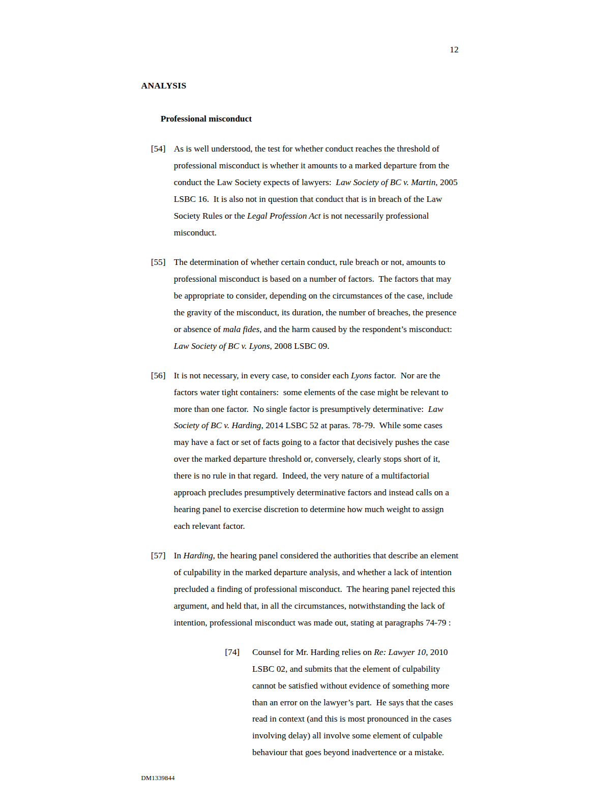12
ANALYSIS
Professional misconduct
[54]
As is well understood, the test for whether conduct reaches the threshold of professional misconduct is whether it amounts to a marked departure from the conduct the Law Society expects of lawyers: Law Society of BC v. Martin, 2005 LSBC 16. It is also not in question that conduct that is in breach of the Law Society Rules or the Legal Profession Act is not necessarily professional misconduct.
[55]
The determination of whether certain conduct, rule breach or not, amounts to professional misconduct is based on a number of factors. The factors that may be appropriate to consider, depending on the circumstances of the case, include the gravity of the misconduct, its duration, the number of breaches, the presence or absence of mala fides, and the harm caused by the respondent’s misconduct: Law Society of BC v. Lyons, 2008 LSBC 09.
[56]
It is not necessary, in every case, to consider each Lyons factor. Nor are the factors water tight containers: some elements of the case might be relevant to more than one factor. No single factor is presumptively determinative: Law Society of BC v. Harding, 2014 LSBC 52 at paras. 78-79. While some cases may have a fact or set of facts going to a factor that decisively pushes the case over the marked departure threshold or, conversely, clearly stops short of it, there is no rule in that regard. Indeed, the very nature of a multifactorial approach precludes presumptively determinative factors and instead calls on a hearing panel to exercise discretion to determine how much weight to assign each relevant factor.
[57]
In Harding, the hearing panel considered the authorities that describe an element of culpability in the marked departure analysis, and whether a lack of intention precluded a finding of professional misconduct. The hearing panel rejected this argument, and held that, in all the circumstances, notwithstanding the lack of intention, professional misconduct was made out, stating at paragraphs 74-79 :
[74]
Counsel for Mr. Harding relies on Re: Lawyer 10, 2010 LSBC 02, and submits that the element of culpability cannot be satisfied without evidence of something more than an error on the lawyer’s part. He says that the cases read in context (and this is most pronounced in the cases involving delay) all involve some element of culpable behaviour that goes beyond inadvertence or a mistake.
DM1339844